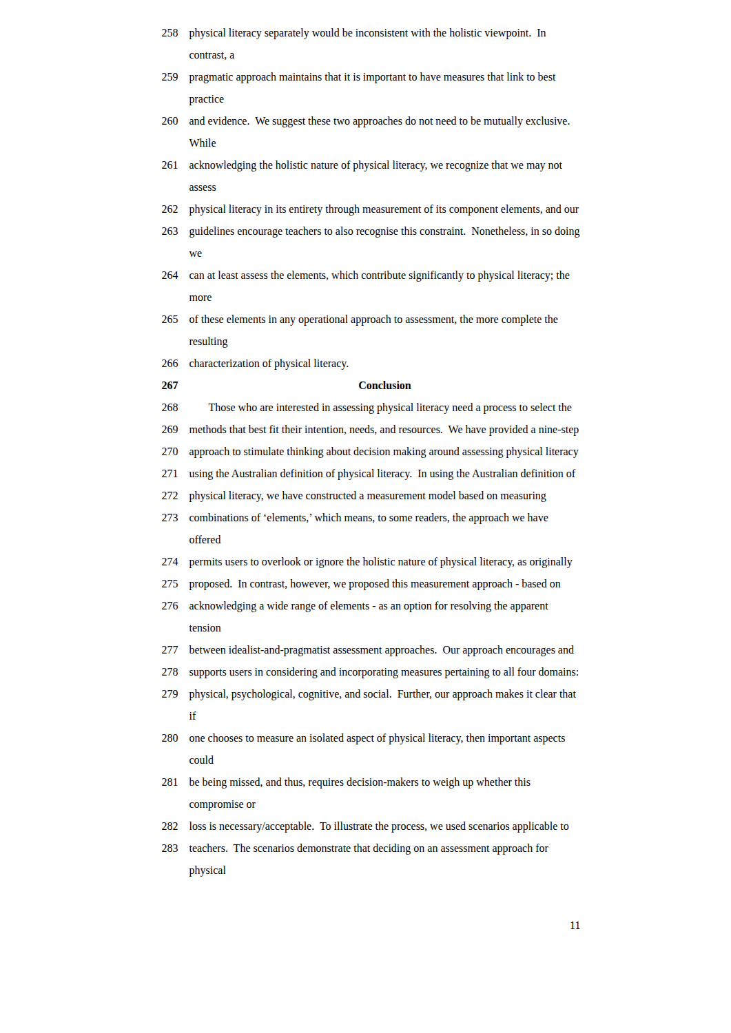physical literacy separately would be inconsistent with the holistic viewpoint. In contrast, a
pragmatic approach maintains that it is important to have measures that link to best practice
and evidence. We suggest these two approaches do not need to be mutually exclusive. While
acknowledging the holistic nature of physical literacy, we recognize that we may not assess
physical literacy in its entirety through measurement of its component elements, and our
guidelines encourage teachers to also recognise this constraint. Nonetheless, in so doing we
can at least assess the elements, which contribute significantly to physical literacy; the more
of these elements in any operational approach to assessment, the more complete the resulting
characterization of physical literacy.
Conclusion
Those who are interested in assessing physical literacy need a process to select the
methods that best fit their intention, needs, and resources. We have provided a nine-step
approach to stimulate thinking about decision making around assessing physical literacy
using the Australian definition of physical literacy. In using the Australian definition of
physical literacy, we have constructed a measurement model based on measuring
combinations of ‘elements,’ which means, to some readers, the approach we have offered
permits users to overlook or ignore the holistic nature of physical literacy, as originally
proposed. In contrast, however, we proposed this measurement approach - based on
acknowledging a wide range of elements - as an option for resolving the apparent tension
between idealist-and-pragmatist assessment approaches. Our approach encourages and
supports users in considering and incorporating measures pertaining to all four domains:
physical, psychological, cognitive, and social. Further, our approach makes it clear that if
one chooses to measure an isolated aspect of physical literacy, then important aspects could
be being missed, and thus, requires decision-makers to weigh up whether this compromise or
loss is necessary/acceptable. To illustrate the process, we used scenarios applicable to
teachers. The scenarios demonstrate that deciding on an assessment approach for physical
11